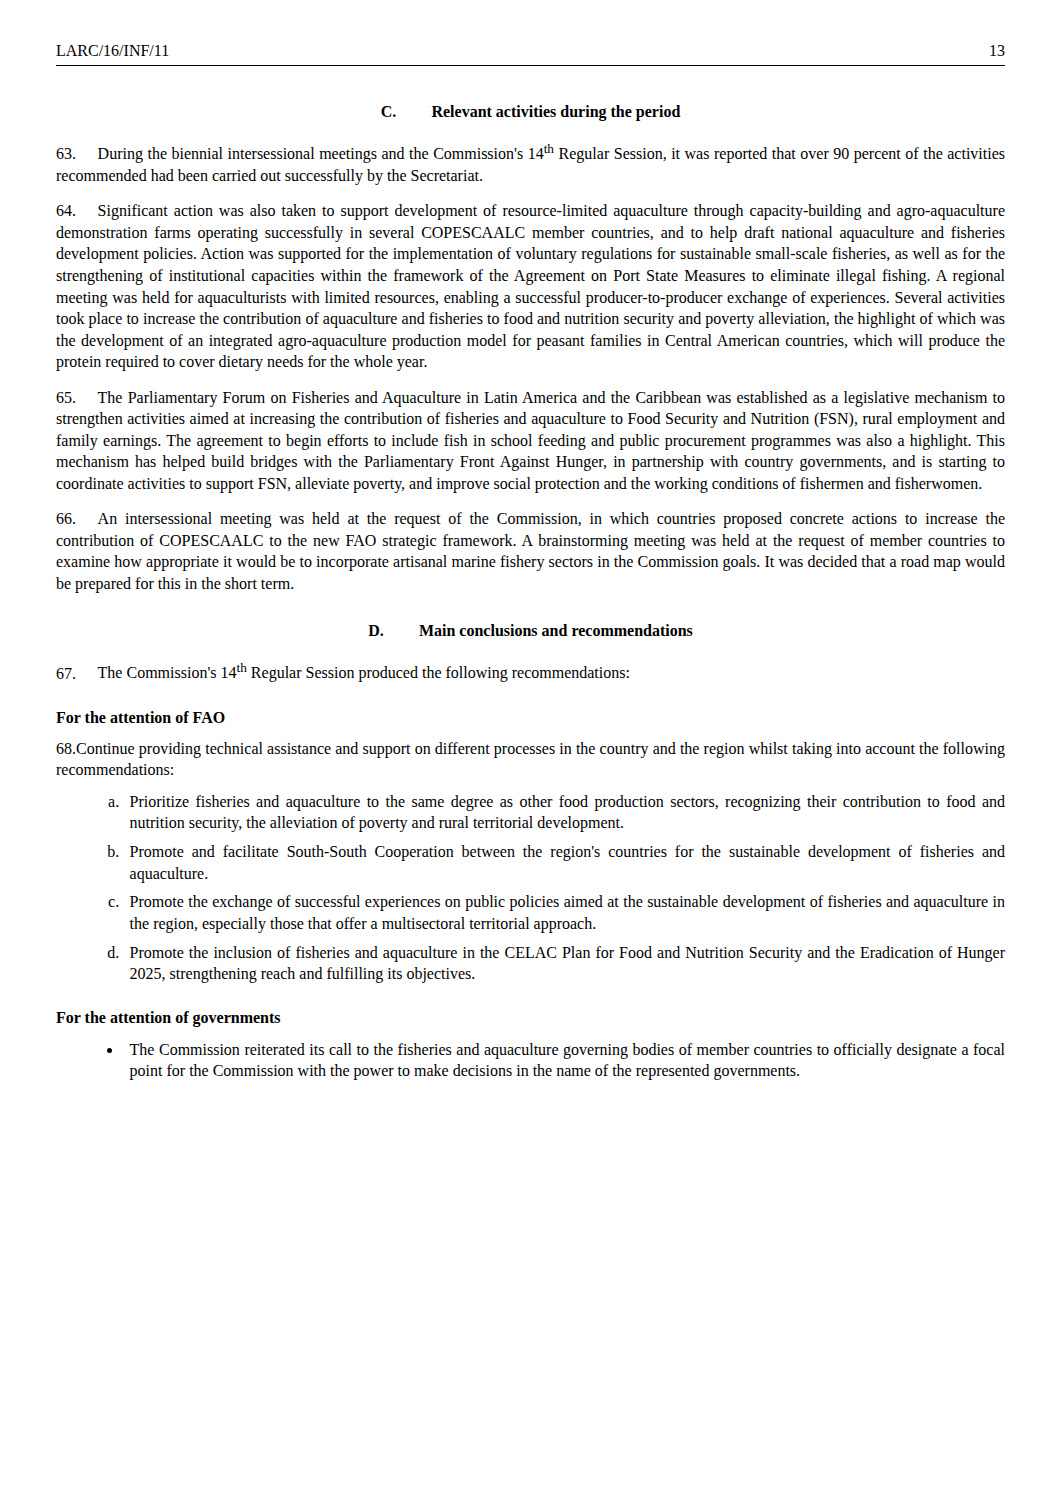LARC/16/INF/11 13
C. Relevant activities during the period
63. During the biennial intersessional meetings and the Commission's 14th Regular Session, it was reported that over 90 percent of the activities recommended had been carried out successfully by the Secretariat.
64. Significant action was also taken to support development of resource-limited aquaculture through capacity-building and agro-aquaculture demonstration farms operating successfully in several COPESCAALC member countries, and to help draft national aquaculture and fisheries development policies. Action was supported for the implementation of voluntary regulations for sustainable small-scale fisheries, as well as for the strengthening of institutional capacities within the framework of the Agreement on Port State Measures to eliminate illegal fishing. A regional meeting was held for aquaculturists with limited resources, enabling a successful producer-to-producer exchange of experiences. Several activities took place to increase the contribution of aquaculture and fisheries to food and nutrition security and poverty alleviation, the highlight of which was the development of an integrated agro-aquaculture production model for peasant families in Central American countries, which will produce the protein required to cover dietary needs for the whole year.
65. The Parliamentary Forum on Fisheries and Aquaculture in Latin America and the Caribbean was established as a legislative mechanism to strengthen activities aimed at increasing the contribution of fisheries and aquaculture to Food Security and Nutrition (FSN), rural employment and family earnings. The agreement to begin efforts to include fish in school feeding and public procurement programmes was also a highlight. This mechanism has helped build bridges with the Parliamentary Front Against Hunger, in partnership with country governments, and is starting to coordinate activities to support FSN, alleviate poverty, and improve social protection and the working conditions of fishermen and fisherwomen.
66. An intersessional meeting was held at the request of the Commission, in which countries proposed concrete actions to increase the contribution of COPESCAALC to the new FAO strategic framework. A brainstorming meeting was held at the request of member countries to examine how appropriate it would be to incorporate artisanal marine fishery sectors in the Commission goals. It was decided that a road map would be prepared for this in the short term.
D. Main conclusions and recommendations
67. The Commission's 14th Regular Session produced the following recommendations:
For the attention of FAO
68. Continue providing technical assistance and support on different processes in the country and the region whilst taking into account the following recommendations:
Prioritize fisheries and aquaculture to the same degree as other food production sectors, recognizing their contribution to food and nutrition security, the alleviation of poverty and rural territorial development.
Promote and facilitate South-South Cooperation between the region's countries for the sustainable development of fisheries and aquaculture.
Promote the exchange of successful experiences on public policies aimed at the sustainable development of fisheries and aquaculture in the region, especially those that offer a multisectoral territorial approach.
Promote the inclusion of fisheries and aquaculture in the CELAC Plan for Food and Nutrition Security and the Eradication of Hunger 2025, strengthening reach and fulfilling its objectives.
For the attention of governments
The Commission reiterated its call to the fisheries and aquaculture governing bodies of member countries to officially designate a focal point for the Commission with the power to make decisions in the name of the represented governments.